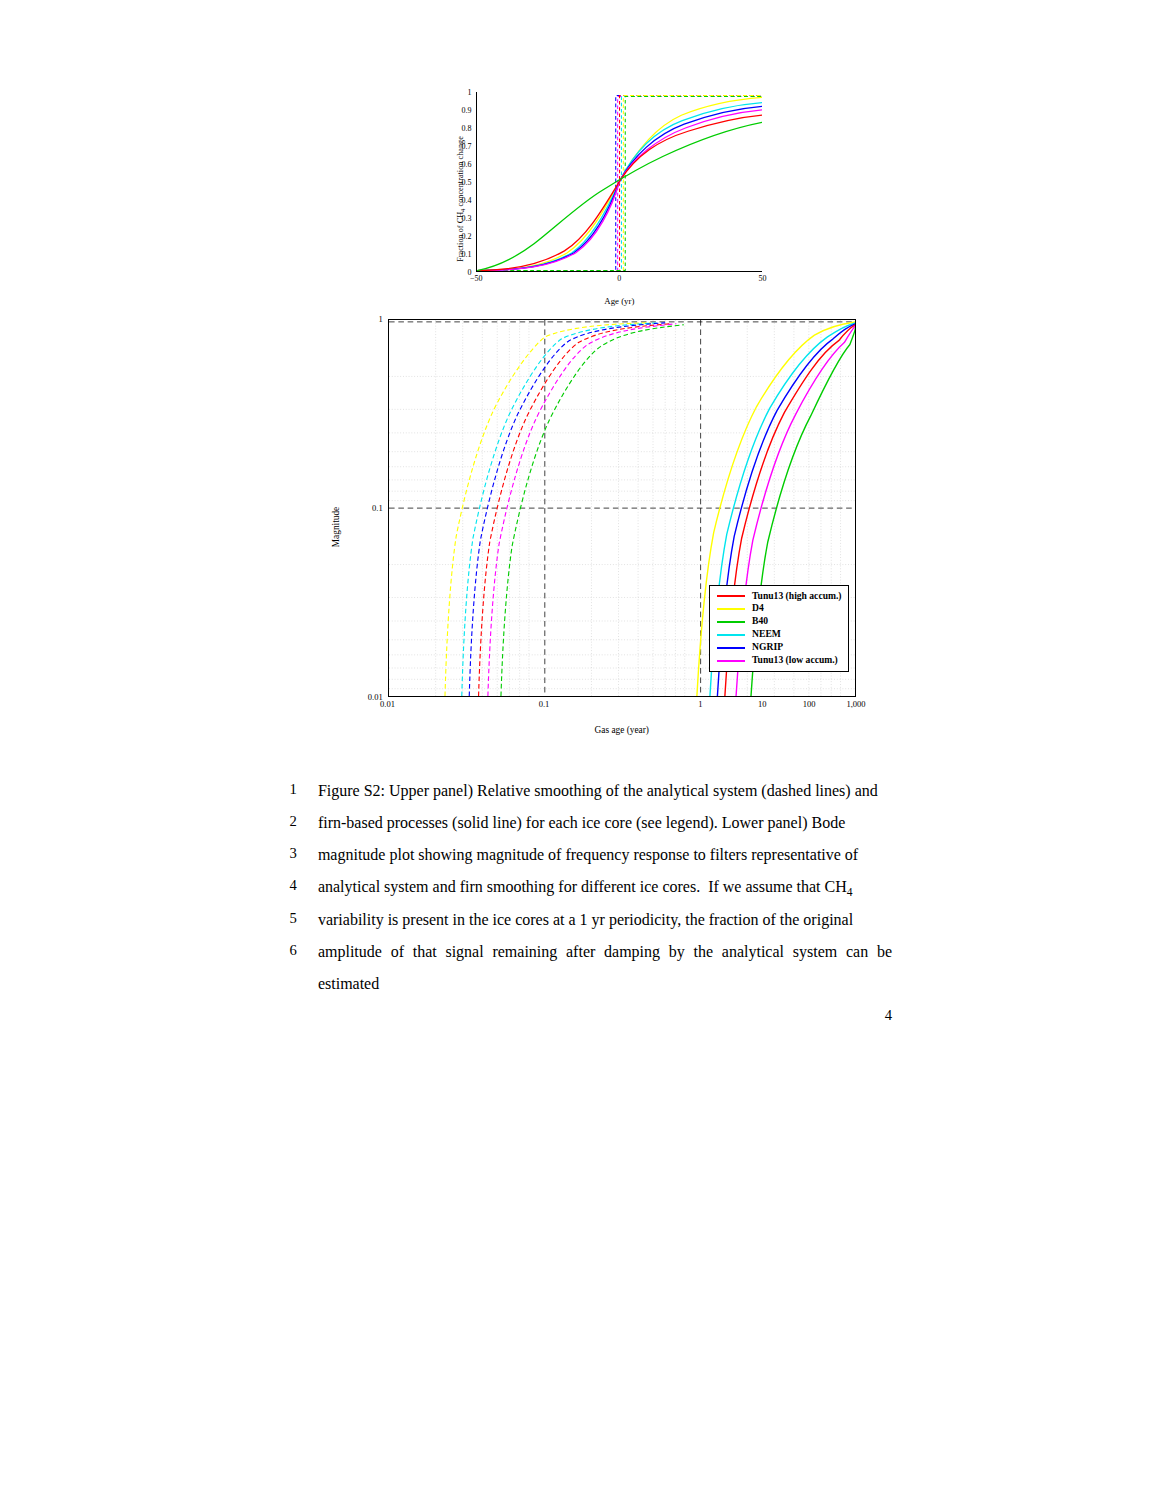Fraction of CH4 concentration change
1 0.9 0.8 0.7 0.6 0.5 0.4 0.3 0.2 0.1 0
−50 0 50
Age (yr)
Magnitude
1 0.1 0.01
Tunu13 (high accum.)
D4
B40
NEEM
NGRIP
Tunu13 (low accum.)
0.01 0.1 1 10 100 1,000
Gas age (year)
1
Figure S2: Upper panel) Relative smoothing of the analytical system (dashed lines) and
2
firn-based processes (solid line) for each ice core (see legend). Lower panel) Bode
3
magnitude plot showing magnitude of frequency response to filters representative of
4
analytical system and firn smoothing for different ice cores. If we assume that CH4
5
variability is present in the ice cores at a 1 yr periodicity, the fraction of the original
6
amplitude of that signal remaining after damping by the analytical system can be estimated
4